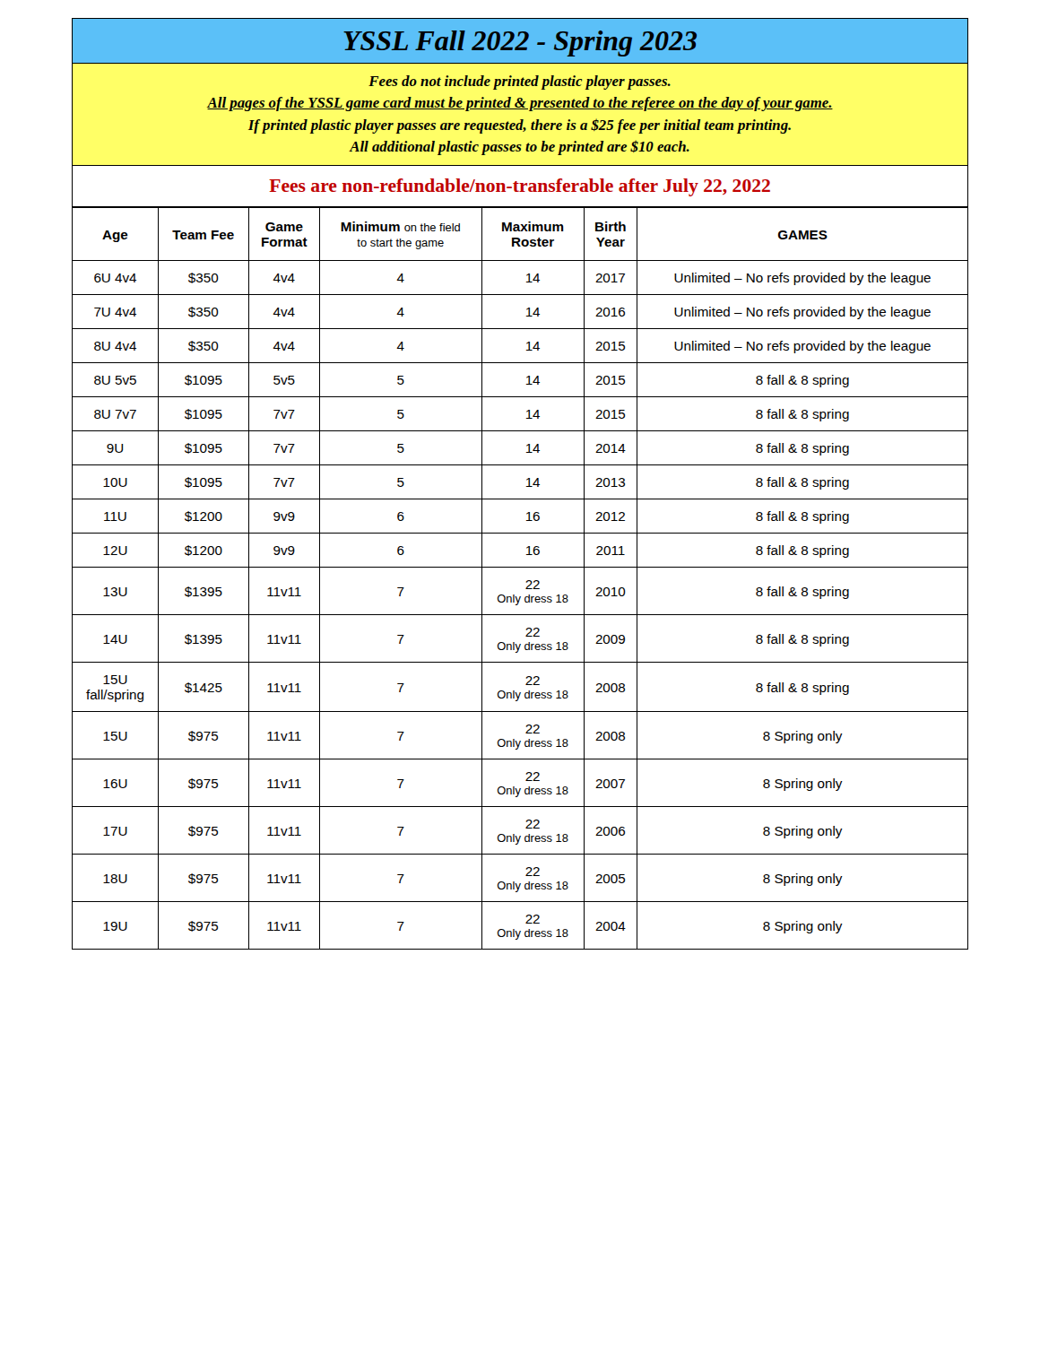| YSSL Fall 2022 - Spring 2023 |
| Fees do not include printed plastic player passes. All pages of the YSSL game card must be printed & presented to the referee on the day of your game. If printed plastic player passes are requested, there is a $25 fee per initial team printing. All additional plastic passes to be printed are $10 each. |
| Fees are non-refundable/non-transferable after July 22, 2022 |
| Age | Team Fee | Game Format | Minimum on the field to start the game | Maximum Roster | Birth Year | GAMES |
| --- | --- | --- | --- | --- | --- | --- |
| 6U 4v4 | $350 | 4v4 | 4 | 14 | 2017 | Unlimited – No refs provided by the league |
| 7U 4v4 | $350 | 4v4 | 4 | 14 | 2016 | Unlimited – No refs provided by the league |
| 8U 4v4 | $350 | 4v4 | 4 | 14 | 2015 | Unlimited – No refs provided by the league |
| 8U 5v5 | $1095 | 5v5 | 5 | 14 | 2015 | 8 fall & 8 spring |
| 8U 7v7 | $1095 | 7v7 | 5 | 14 | 2015 | 8 fall & 8 spring |
| 9U | $1095 | 7v7 | 5 | 14 | 2014 | 8 fall & 8 spring |
| 10U | $1095 | 7v7 | 5 | 14 | 2013 | 8 fall & 8 spring |
| 11U | $1200 | 9v9 | 6 | 16 | 2012 | 8 fall & 8 spring |
| 12U | $1200 | 9v9 | 6 | 16 | 2011 | 8 fall & 8 spring |
| 13U | $1395 | 11v11 | 7 | 22 Only dress 18 | 2010 | 8 fall & 8 spring |
| 14U | $1395 | 11v11 | 7 | 22 Only dress 18 | 2009 | 8 fall & 8 spring |
| 15U fall/spring | $1425 | 11v11 | 7 | 22 Only dress 18 | 2008 | 8 fall & 8 spring |
| 15U | $975 | 11v11 | 7 | 22 Only dress 18 | 2008 | 8 Spring only |
| 16U | $975 | 11v11 | 7 | 22 Only dress 18 | 2007 | 8 Spring only |
| 17U | $975 | 11v11 | 7 | 22 Only dress 18 | 2006 | 8 Spring only |
| 18U | $975 | 11v11 | 7 | 22 Only dress 18 | 2005 | 8 Spring only |
| 19U | $975 | 11v11 | 7 | 22 Only dress 18 | 2004 | 8 Spring only |